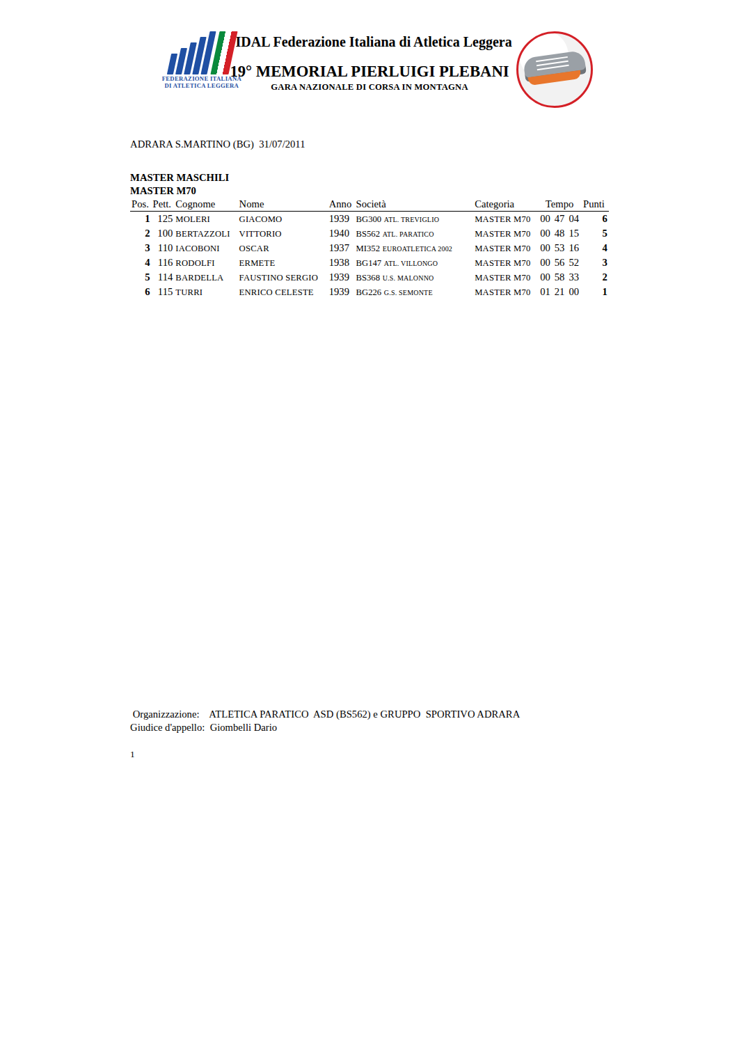FEDERAZIONE ITALIANA
DI ATLETICA LEGGERA
FIDAL Federazione Italiana di Atletica Leggera
19° MEMORIAL PIERLUIGI PLEBANI
GARA NAZIONALE DI CORSA IN MONTAGNA
ADRARA S.MARTINO (BG) 31/07/2011
MASTER MASCHILI
MASTER M70
| Pos. | Pett. | Cognome | Nome | Anno | Società | Categoria | Tempo | Punti |
| --- | --- | --- | --- | --- | --- | --- | --- | --- |
| 1 | 125 | MOLERI | GIACOMO | 1939 | BG300 ATL. TREVIGLIO | MASTER M70 | 00 | 47 | 04 | 6 |
| 2 | 100 | BERTAZZOLI | VITTORIO | 1940 | BS562 ATL. PARATICO | MASTER M70 | 00 | 48 | 15 | 5 |
| 3 | 110 | IACOBONI | OSCAR | 1937 | MI352 EUROATLETICA 2002 | MASTER M70 | 00 | 53 | 16 | 4 |
| 4 | 116 | RODOLFI | ERMETE | 1938 | BG147 ATL. VILLONGO | MASTER M70 | 00 | 56 | 52 | 3 |
| 5 | 114 | BARDELLA | FAUSTINO SERGIO | 1939 | BS368 U.S. MALONNO | MASTER M70 | 00 | 58 | 33 | 2 |
| 6 | 115 | TURRI | ENRICO CELESTE | 1939 | BG226 G.S. SEMONTE | MASTER M70 | 01 | 21 | 00 | 1 |
Organizzazione: ATLETICA PARATICO ASD (BS562) e GRUPPO SPORTIVO ADRARA
Giudice d'appello: Giombelli Dario
1